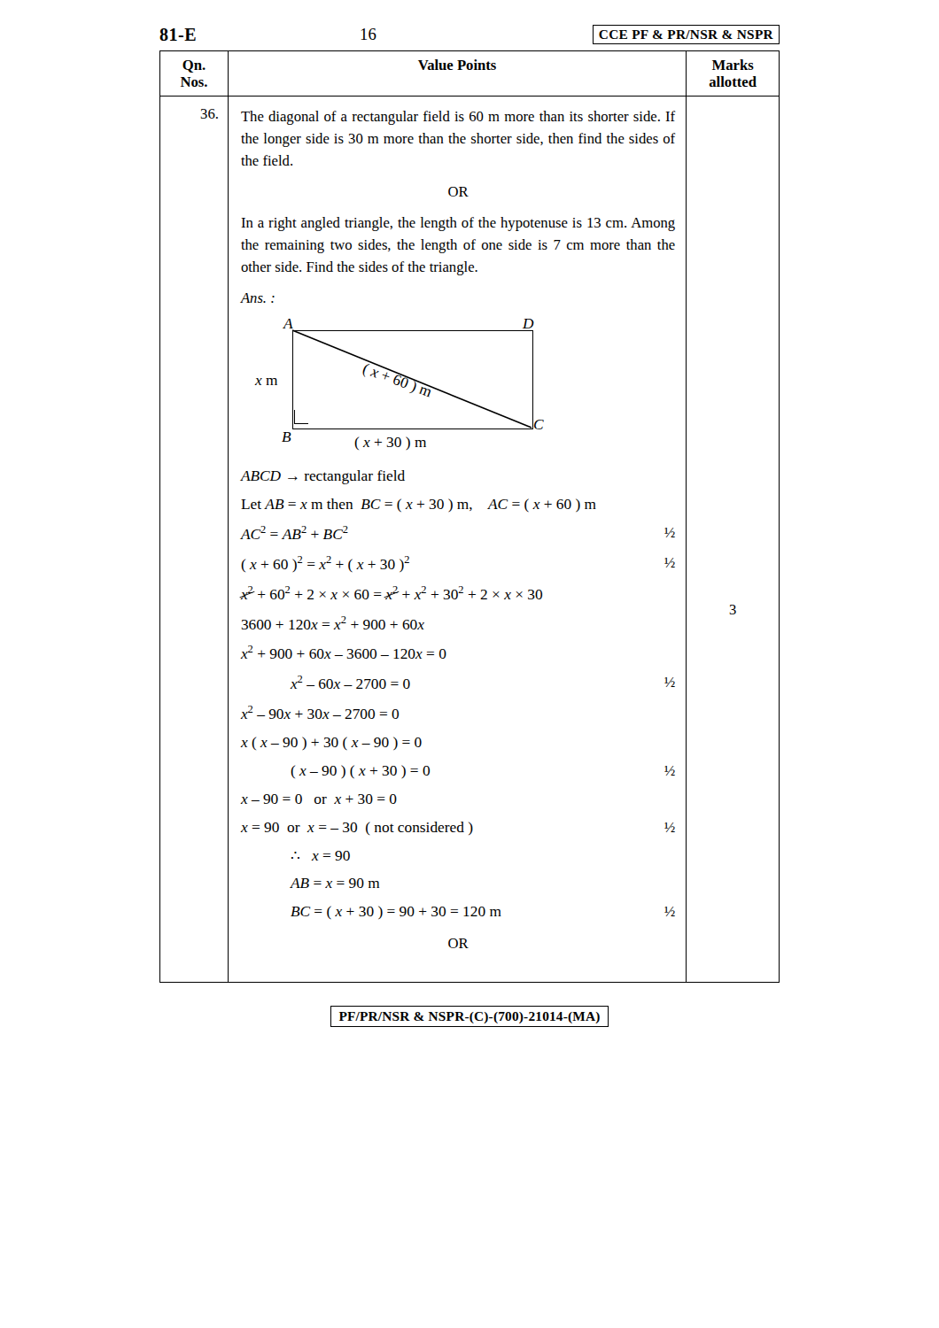81-E 16 CCE PF & PR/NSR & NSPR
| Qn. Nos. | Value Points | Marks allotted |
| --- | --- | --- |
| 36. | The diagonal of a rectangular field is 60 m more than its shorter side. If the longer side is 30 m more than the shorter side, then find the sides of the field. OR In a right angled triangle, the length of the hypotenuse is 13 cm. Among the remaining two sides, the length of one side is 7 cm more than the other side. Find the sides of the triangle. Ans. : A D B C x m ( x + 30 ) m ( x + 60 ) m ABCD → rectangular field Let AB = x m then BC = ( x + 30 ) m, AC = ( x + 60 ) m AC 2 = AB 2 + BC 2 ½ ( x + 60 ) 2 = x 2 + ( x + 30 ) 2 ½ x 2 + 60 2 + 2 × x × 60 = x 2 + x 2 + 30 2 + 2 × x × 30 3600 + 120 x = x 2 + 900 + 60 x x 2 + 900 + 60 x – 3600 – 120 x = 0 x 2 – 60 x – 2700 = 0 ½ x 2 – 90 x + 30 x – 2700 = 0 x ( x – 90 ) + 30 ( x – 90 ) = 0 ( x – 90 ) ( x + 30 ) = 0 ½ x – 90 = 0 or x + 30 = 0 x = 90 or x = – 30 ( not considered ) ½ ∴ x = 90 AB = x = 90 m BC = ( x + 30 ) = 90 + 30 = 120 m ½ OR | 3 |
PF/PR/NSR & NSPR-(C)-(700)-21014-(MA)